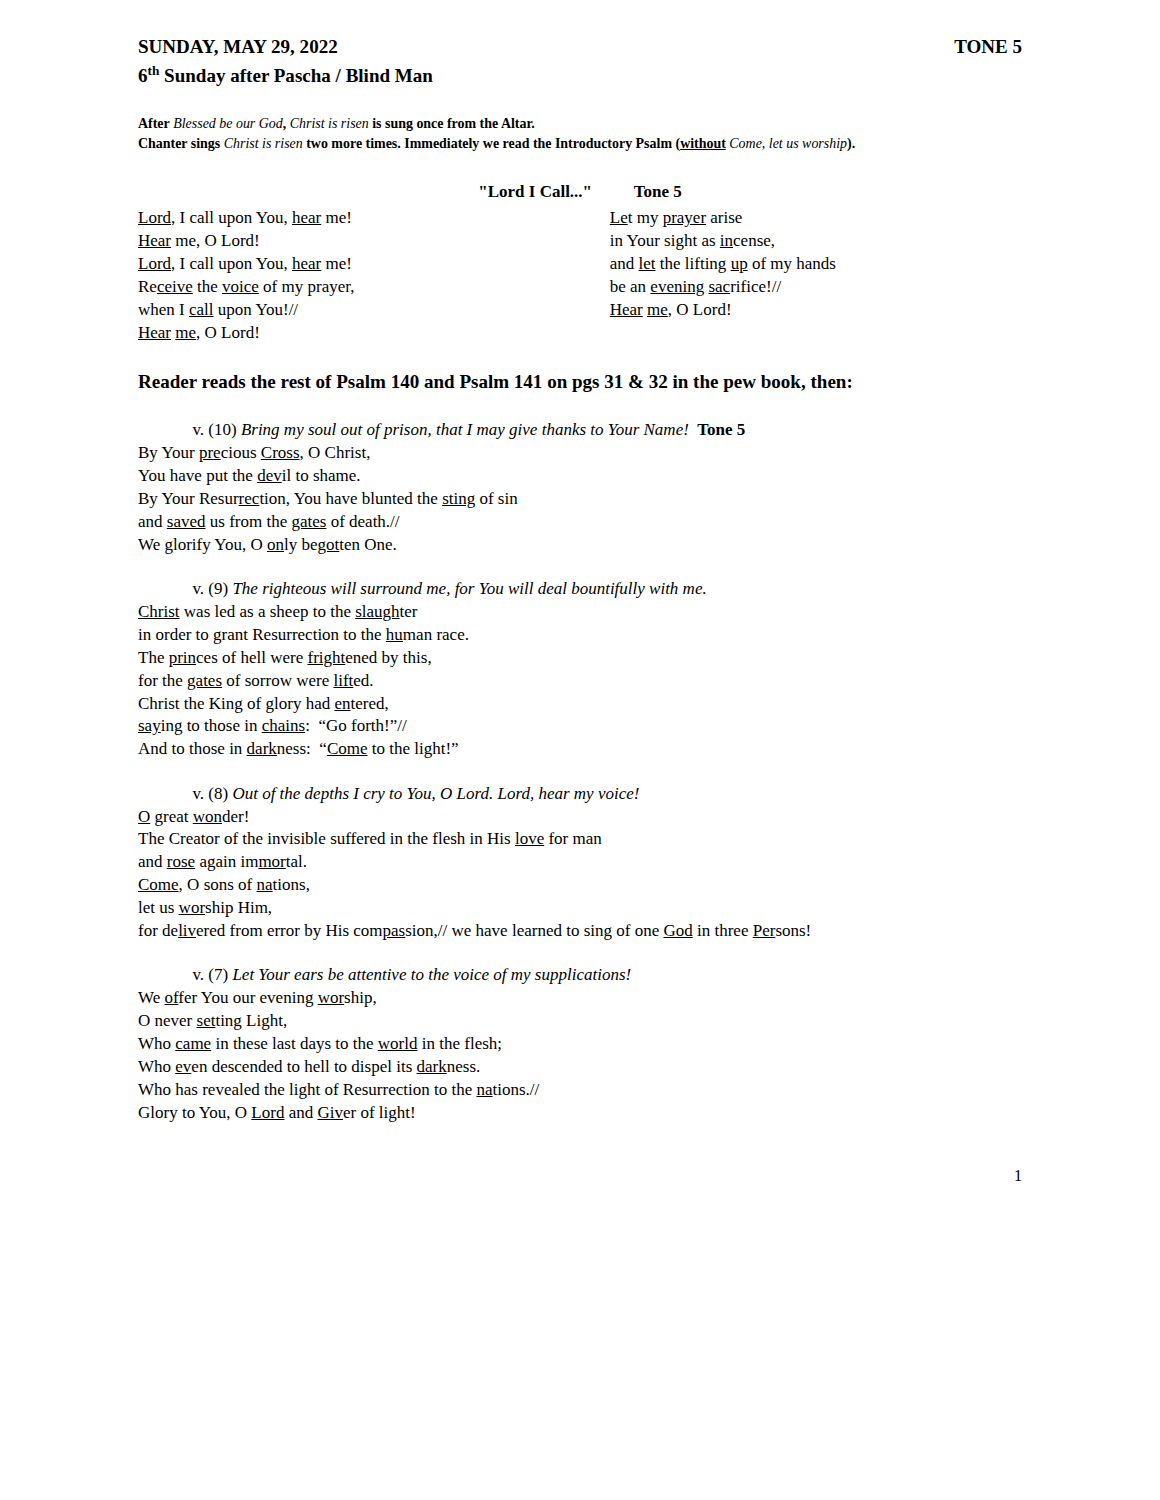SUNDAY, MAY 29, 2022
TONE 5
6th Sunday after Pascha / Blind Man
After Blessed be our God, Christ is risen is sung once from the Altar.
Chanter sings Christ is risen two more times. Immediately we read the Introductory Psalm (without Come, let us worship).
"Lord I Call..." Tone 5
Lord, I call upon You, hear me!
Hear me, O Lord!
Lord, I call upon You, hear me!
Receive the voice of my prayer,
when I call upon You!//
Hear me, O Lord!
Let my prayer arise
in Your sight as incense,
and let the lifting up of my hands
be an evening sacrifice!//
Hear me, O Lord!
Reader reads the rest of Psalm 140 and Psalm 141 on pgs 31 & 32 in the pew book, then:
v. (10) Bring my soul out of prison, that I may give thanks to Your Name! Tone 5
By Your precious Cross, O Christ,
You have put the devil to shame.
By Your Resurrection, You have blunted the sting of sin
and saved us from the gates of death.//
We glorify You, O only begotten One.
v. (9) The righteous will surround me, for You will deal bountifully with me.
Christ was led as a sheep to the slaughter
in order to grant Resurrection to the human race.
The princes of hell were frightened by this,
for the gates of sorrow were lifted.
Christ the King of glory had entered,
saying to those in chains: “Go forth!”//
And to those in darkness: “Come to the light!”
v. (8) Out of the depths I cry to You, O Lord. Lord, hear my voice!
O great wonder!
The Creator of the invisible suffered in the flesh in His love for man
and rose again immortal.
Come, O sons of nations,
let us worship Him,
for delivered from error by His compassion,// we have learned to sing of one God in three Persons!
v. (7) Let Your ears be attentive to the voice of my supplications!
We offer You our evening worship,
O never setting Light,
Who came in these last days to the world in the flesh;
Who even descended to hell to dispel its darkness.
Who has revealed the light of Resurrection to the nations.//
Glory to You, O Lord and Giver of light!
1